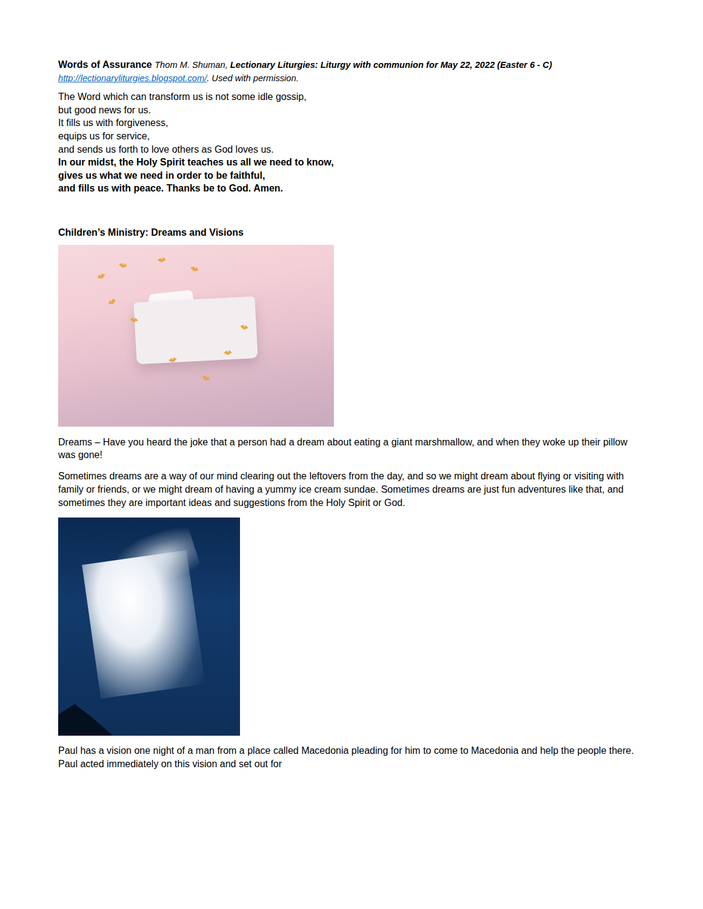Words of Assurance Thom M. Shuman, Lectionary Liturgies: Liturgy with communion for May 22, 2022 (Easter 6 - C) http://lectionaryliturgies.blogspot.com/. Used with permission.
The Word which can transform us is not some idle gossip,
but good news for us.
It fills us with forgiveness,
equips us for service,
and sends us forth to love others as God loves us.
In our midst, the Holy Spirit teaches us all we need to know,
gives us what we need in order to be faithful,
and fills us with peace. Thanks be to God. Amen.
Children’s Ministry: Dreams and Visions
Dreams – Have you heard the joke that a person had a dream about eating a giant marshmallow, and when they woke up their pillow was gone!
Sometimes dreams are a way of our mind clearing out the leftovers from the day, and so we might dream about flying or visiting with family or friends, or we might dream of having a yummy ice cream sundae. Sometimes dreams are just fun adventures like that, and sometimes they are important ideas and suggestions from the Holy Spirit or God.
Paul has a vision one night of a man from a place called Macedonia pleading for him to come to Macedonia and help the people there. Paul acted immediately on this vision and set out for